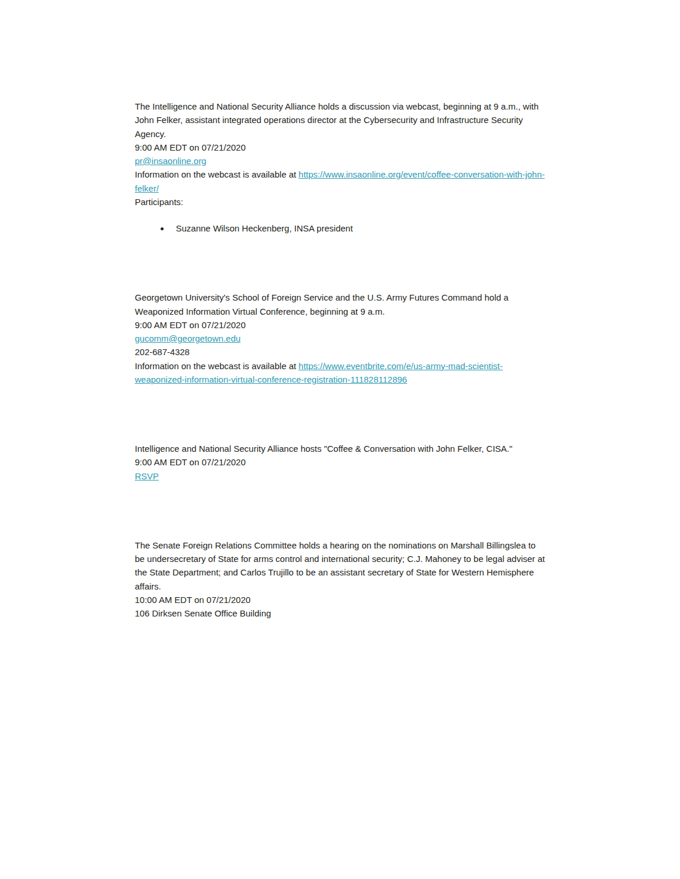The Intelligence and National Security Alliance holds a discussion via webcast, beginning at 9 a.m., with John Felker, assistant integrated operations director at the Cybersecurity and Infrastructure Security Agency.
9:00 AM EDT on 07/21/2020
pr@insaonline.org
Information on the webcast is available at https://www.insaonline.org/event/coffee-conversation-with-john-felker/
Participants:
Suzanne Wilson Heckenberg, INSA president
Georgetown University's School of Foreign Service and the U.S. Army Futures Command hold a Weaponized Information Virtual Conference, beginning at 9 a.m.
9:00 AM EDT on 07/21/2020
gucomm@georgetown.edu
202-687-4328
Information on the webcast is available at https://www.eventbrite.com/e/us-army-mad-scientist-weaponized-information-virtual-conference-registration-111828112896
Intelligence and National Security Alliance hosts "Coffee & Conversation with John Felker, CISA."
9:00 AM EDT on 07/21/2020
RSVP
The Senate Foreign Relations Committee holds a hearing on the nominations on Marshall Billingslea to be undersecretary of State for arms control and international security; C.J. Mahoney to be legal adviser at the State Department; and Carlos Trujillo to be an assistant secretary of State for Western Hemisphere affairs.
10:00 AM EDT on 07/21/2020
106 Dirksen Senate Office Building